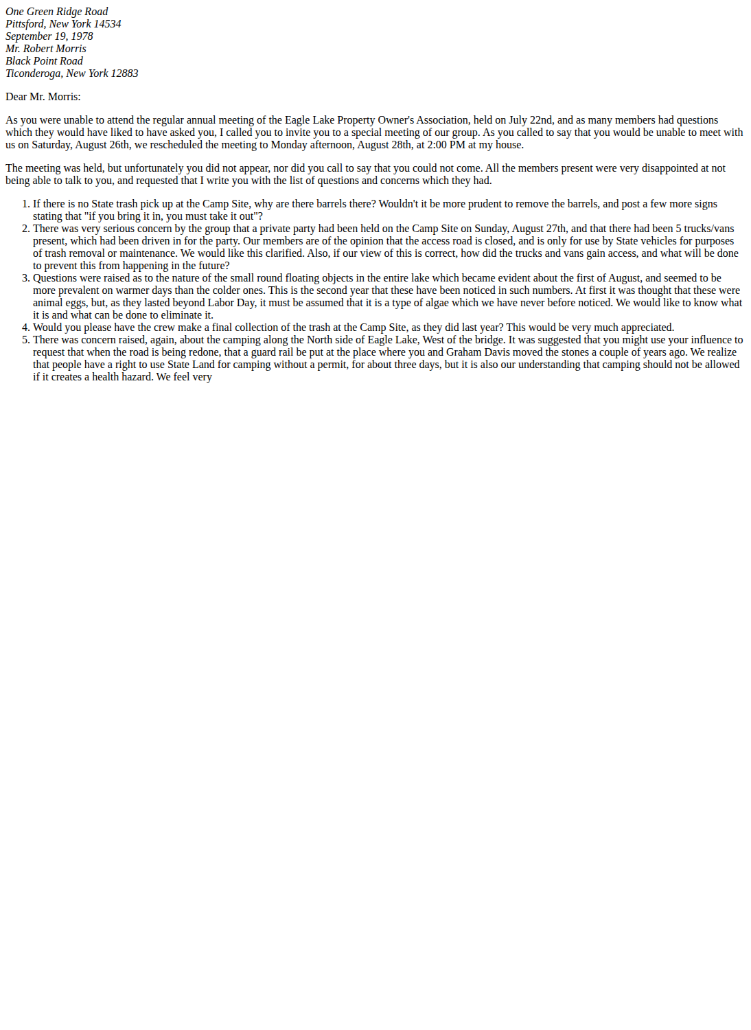One Green Ridge Road
Pittsford, New York 14534
September 19, 1978
Mr. Robert Morris
Black Point Road
Ticonderoga, New York 12883
Dear Mr. Morris:
As you were unable to attend the regular annual meeting of the Eagle Lake Property Owner's Association, held on July 22nd, and as many members had questions which they would have liked to have asked you, I called you to invite you to a special meeting of our group. As you called to say that you would be unable to meet with us on Saturday, August 26th, we rescheduled the meeting to Monday afternoon, August 28th, at 2:00 PM at my house.
The meeting was held, but unfortunately you did not appear, nor did you call to say that you could not come. All the members present were very disappointed at not being able to talk to you, and requested that I write you with the list of questions and concerns which they had.
If there is no State trash pick up at the Camp Site, why are there barrels there? Wouldn't it be more prudent to remove the barrels, and post a few more signs stating that "if you bring it in, you must take it out"?
There was very serious concern by the group that a private party had been held on the Camp Site on Sunday, August 27th, and that there had been 5 trucks/vans present, which had been driven in for the party. Our members are of the opinion that the access road is closed, and is only for use by State vehicles for purposes of trash removal or maintenance. We would like this clarified. Also, if our view of this is correct, how did the trucks and vans gain access, and what will be done to prevent this from happening in the future?
Questions were raised as to the nature of the small round floating objects in the entire lake which became evident about the first of August, and seemed to be more prevalent on warmer days than the colder ones. This is the second year that these have been noticed in such numbers. At first it was thought that these were animal eggs, but, as they lasted beyond Labor Day, it must be assumed that it is a type of algae which we have never before noticed. We would like to know what it is and what can be done to eliminate it.
Would you please have the crew make a final collection of the trash at the Camp Site, as they did last year? This would be very much appreciated.
There was concern raised, again, about the camping along the North side of Eagle Lake, West of the bridge. It was suggested that you might use your influence to request that when the road is being redone, that a guard rail be put at the place where you and Graham Davis moved the stones a couple of years ago. We realize that people have a right to use State Land for camping without a permit, for about three days, but it is also our understanding that camping should not be allowed if it creates a health hazard. We feel very